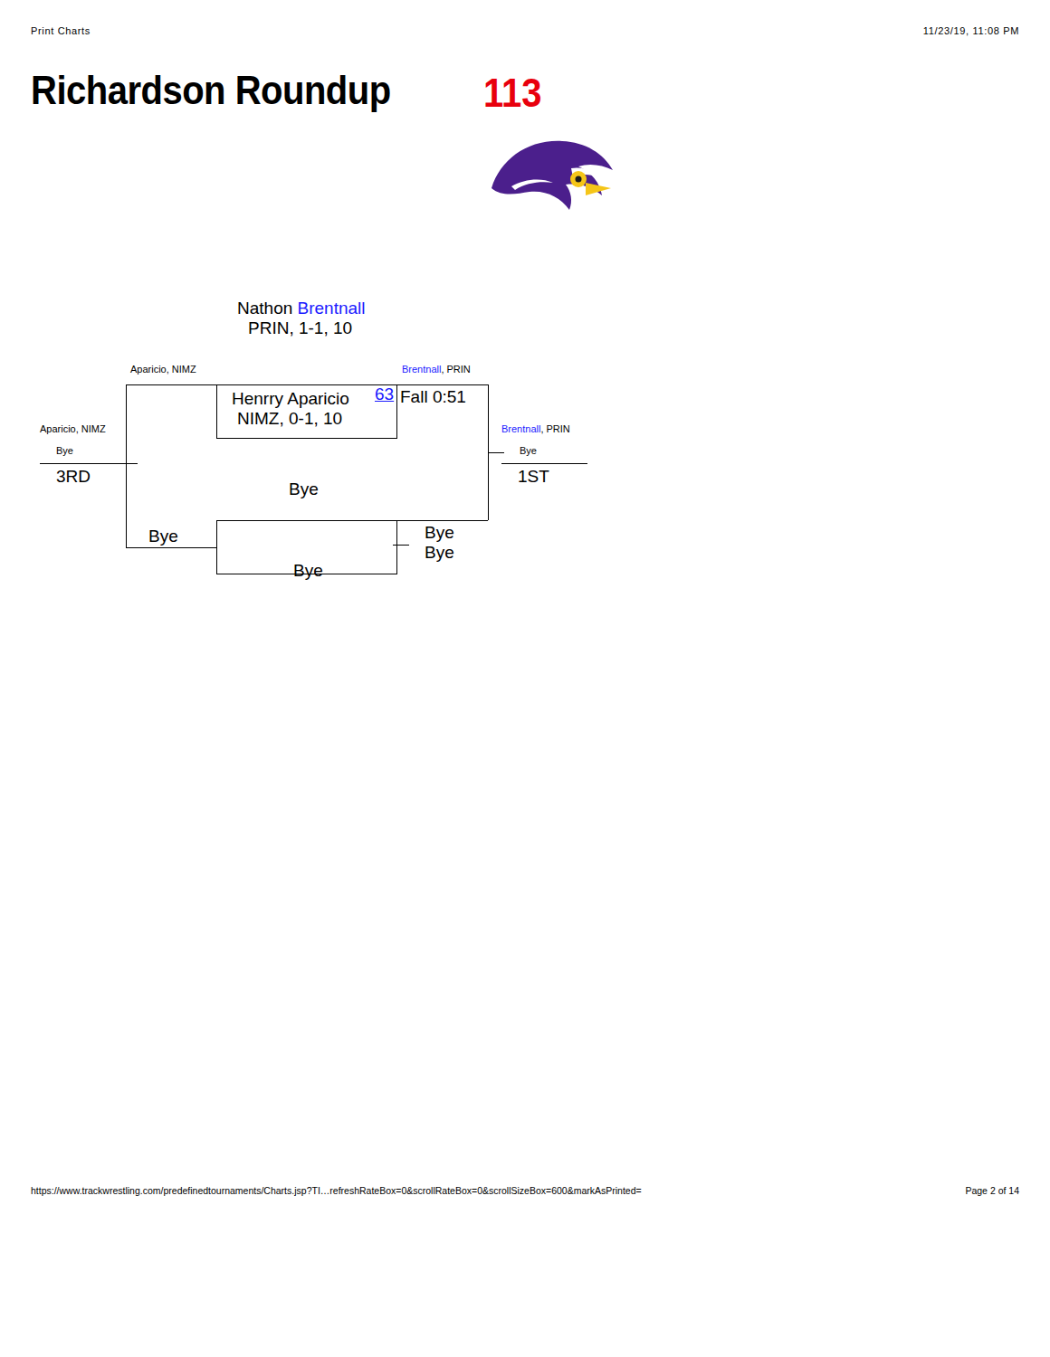Print Charts 11/23/19, 11:08 PM
Richardson Roundup
113
Nathon Brentnall
PRIN, 1-1, 10
Henrry Aparicio
NIMZ, 0-1, 10
63
Brentnall, PRIN
Fall 0:51
Aparicio, NIMZ
Bye
Aparicio, NIMZ
Bye
3RD
Bye
Bye
Bye
Bye
Brentnall, PRIN
Bye
1ST
https://www.trackwrestling.com/predefinedtournaments/Charts.jsp?TI…refreshRateBox=0&scrollRateBox=0&scrollSizeBox=600&markAsPrinted= Page 2 of 14